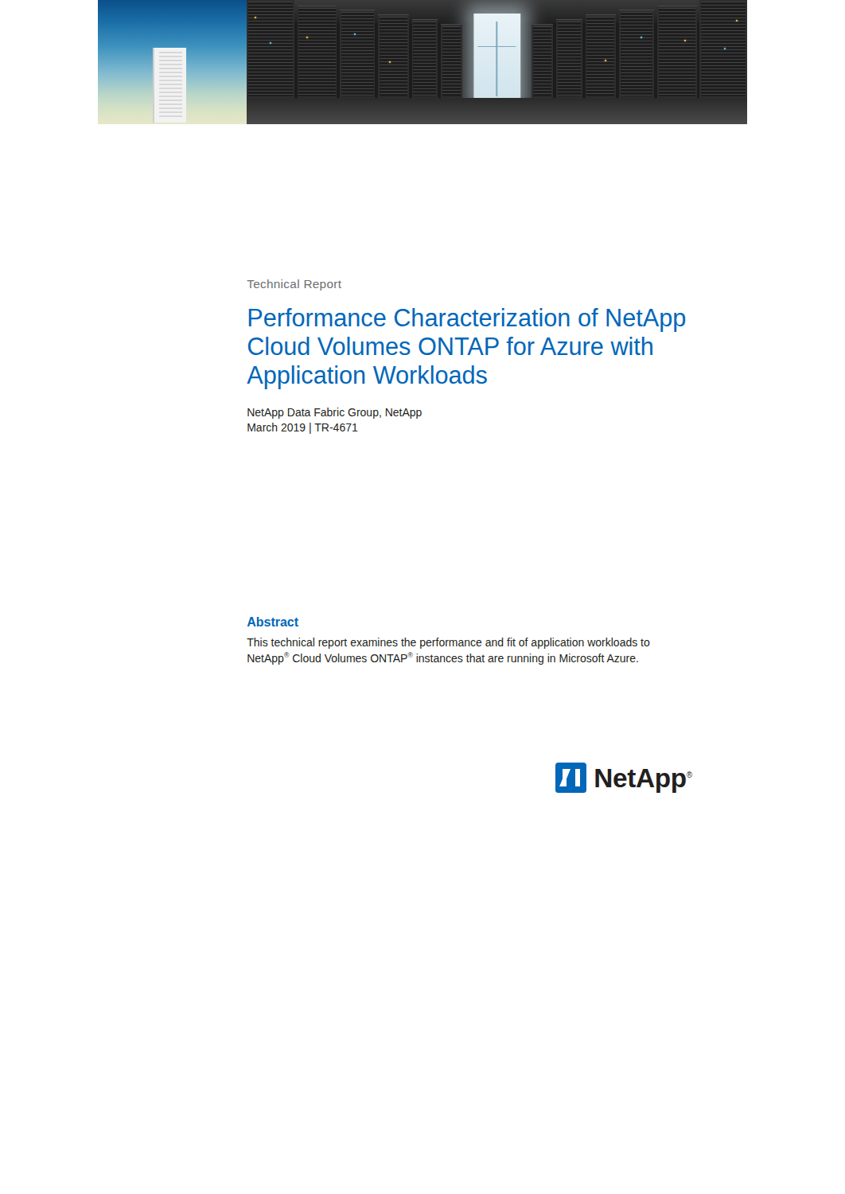Technical Report
Performance Characterization of NetApp Cloud Volumes ONTAP for Azure with Application Workloads
NetApp Data Fabric Group, NetApp
March 2019 | TR-4671
Abstract
This technical report examines the performance and fit of application workloads to NetApp® Cloud Volumes ONTAP® instances that are running in Microsoft Azure.
NetApp®